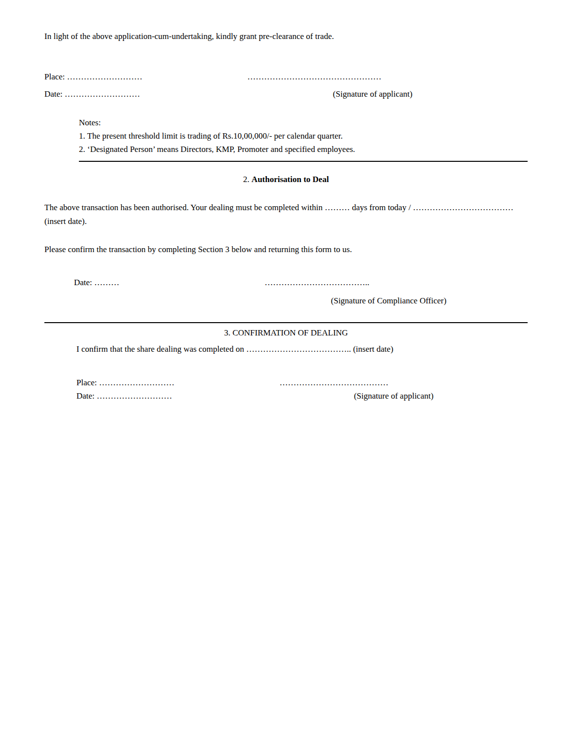In light of the above application-cum-undertaking, kindly grant pre-clearance of trade.
Place: ………………………
…………………………………………
Date: ………………………
(Signature of applicant)
Notes:
1. The present threshold limit is trading of Rs.10,00,000/- per calendar quarter.
2. ‘Designated Person’ means Directors, KMP, Promoter and specified employees.
2. Authorisation to Deal
The above transaction has been authorised. Your dealing must be completed within ……… days from today / ……………………………… (insert date).
Please confirm the transaction by completing Section 3 below and returning this form to us.
Date: ………
………………………………..
(Signature of Compliance Officer)
3. CONFIRMATION OF DEALING
I confirm that the share dealing was completed on ……………………………….. (insert date)
Place: ………………………
…………………………………
Date: ………………………
(Signature of applicant)